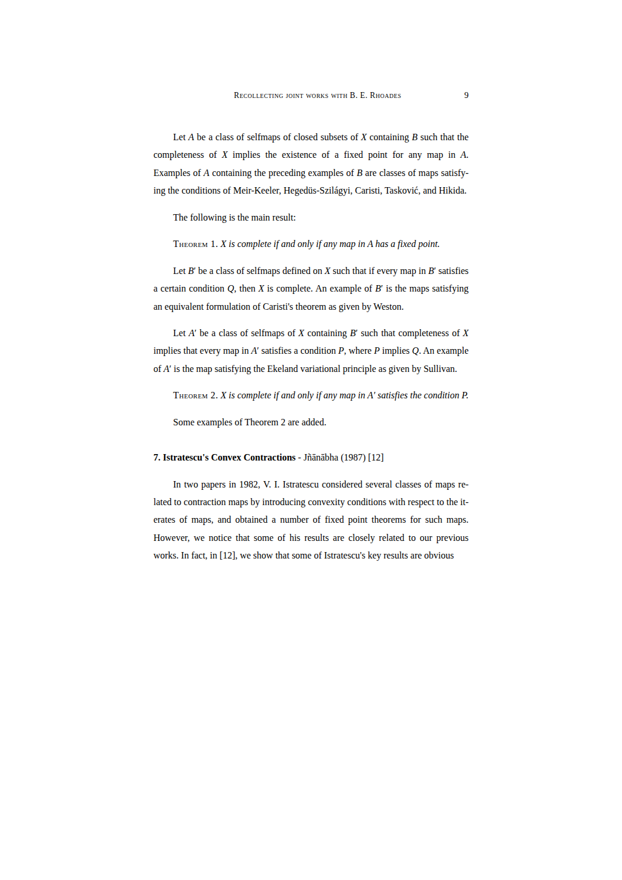Recollecting joint works with B. E. Rhoades 9
Let A be a class of selfmaps of closed subsets of X containing B such that the completeness of X implies the existence of a fixed point for any map in A. Examples of A containing the preceding examples of B are classes of maps satisfying the conditions of Meir-Keeler, Hegedüs-Szilágyi, Caristi, Tasković, and Hikida.
The following is the main result:
Theorem 1. X is complete if and only if any map in A has a fixed point.
Let B′ be a class of selfmaps defined on X such that if every map in B′ satisfies a certain condition Q, then X is complete. An example of B′ is the maps satisfying an equivalent formulation of Caristi's theorem as given by Weston.
Let A′ be a class of selfmaps of X containing B′ such that completeness of X implies that every map in A′ satisfies a condition P, where P implies Q. An example of A′ is the map satisfying the Ekeland variational principle as given by Sullivan.
Theorem 2. X is complete if and only if any map in A′ satisfies the condition P.
Some examples of Theorem 2 are added.
7. Istratescu's Convex Contractions - Jñānābha (1987) [12]
In two papers in 1982, V. I. Istratescu considered several classes of maps related to contraction maps by introducing convexity conditions with respect to the iterates of maps, and obtained a number of fixed point theorems for such maps. However, we notice that some of his results are closely related to our previous works. In fact, in [12], we show that some of Istratescu's key results are obvious